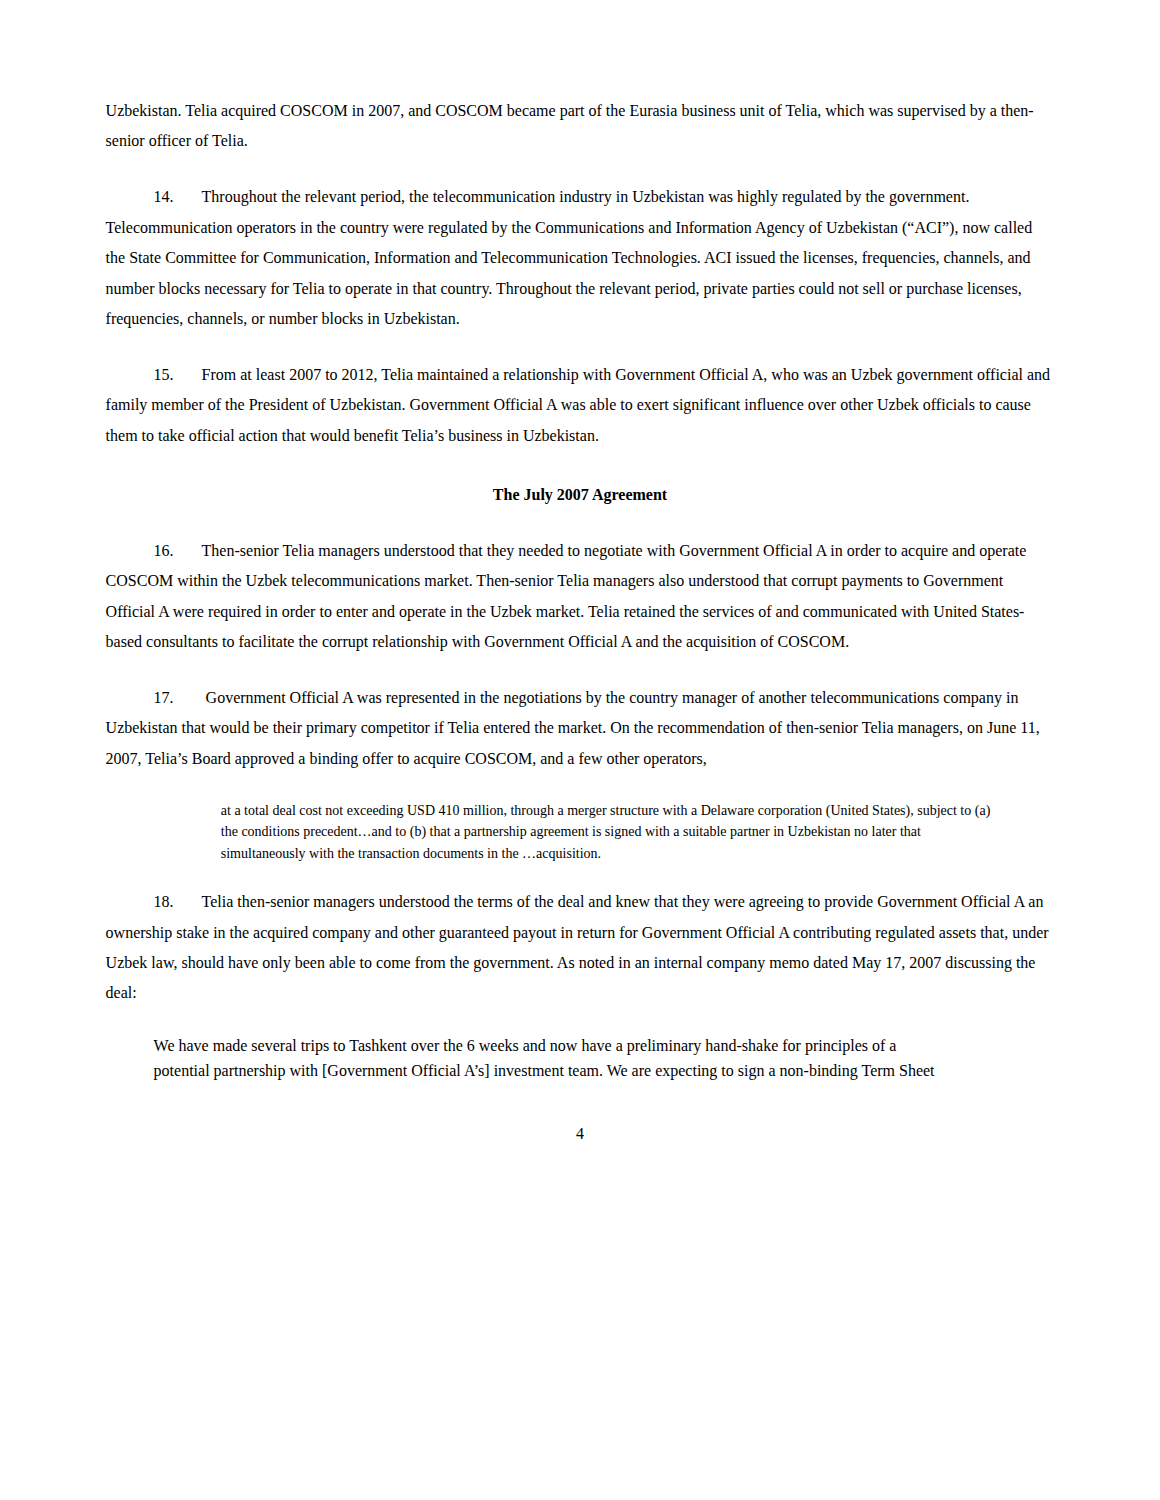Uzbekistan. Telia acquired COSCOM in 2007, and COSCOM became part of the Eurasia business unit of Telia, which was supervised by a then-senior officer of Telia.
14. Throughout the relevant period, the telecommunication industry in Uzbekistan was highly regulated by the government. Telecommunication operators in the country were regulated by the Communications and Information Agency of Uzbekistan (“ACI”), now called the State Committee for Communication, Information and Telecommunication Technologies. ACI issued the licenses, frequencies, channels, and number blocks necessary for Telia to operate in that country. Throughout the relevant period, private parties could not sell or purchase licenses, frequencies, channels, or number blocks in Uzbekistan.
15. From at least 2007 to 2012, Telia maintained a relationship with Government Official A, who was an Uzbek government official and family member of the President of Uzbekistan. Government Official A was able to exert significant influence over other Uzbek officials to cause them to take official action that would benefit Telia’s business in Uzbekistan.
The July 2007 Agreement
16. Then-senior Telia managers understood that they needed to negotiate with Government Official A in order to acquire and operate COSCOM within the Uzbek telecommunications market. Then-senior Telia managers also understood that corrupt payments to Government Official A were required in order to enter and operate in the Uzbek market. Telia retained the services of and communicated with United States-based consultants to facilitate the corrupt relationship with Government Official A and the acquisition of COSCOM.
17. Government Official A was represented in the negotiations by the country manager of another telecommunications company in Uzbekistan that would be their primary competitor if Telia entered the market. On the recommendation of then-senior Telia managers, on June 11, 2007, Telia’s Board approved a binding offer to acquire COSCOM, and a few other operators,
at a total deal cost not exceeding USD 410 million, through a merger structure with a Delaware corporation (United States), subject to (a) the conditions precedent…and to (b) that a partnership agreement is signed with a suitable partner in Uzbekistan no later that simultaneously with the transaction documents in the …acquisition.
18. Telia then-senior managers understood the terms of the deal and knew that they were agreeing to provide Government Official A an ownership stake in the acquired company and other guaranteed payout in return for Government Official A contributing regulated assets that, under Uzbek law, should have only been able to come from the government. As noted in an internal company memo dated May 17, 2007 discussing the deal:
We have made several trips to Tashkent over the 6 weeks and now have a preliminary hand-shake for principles of a potential partnership with [Government Official A’s] investment team. We are expecting to sign a non-binding Term Sheet
4